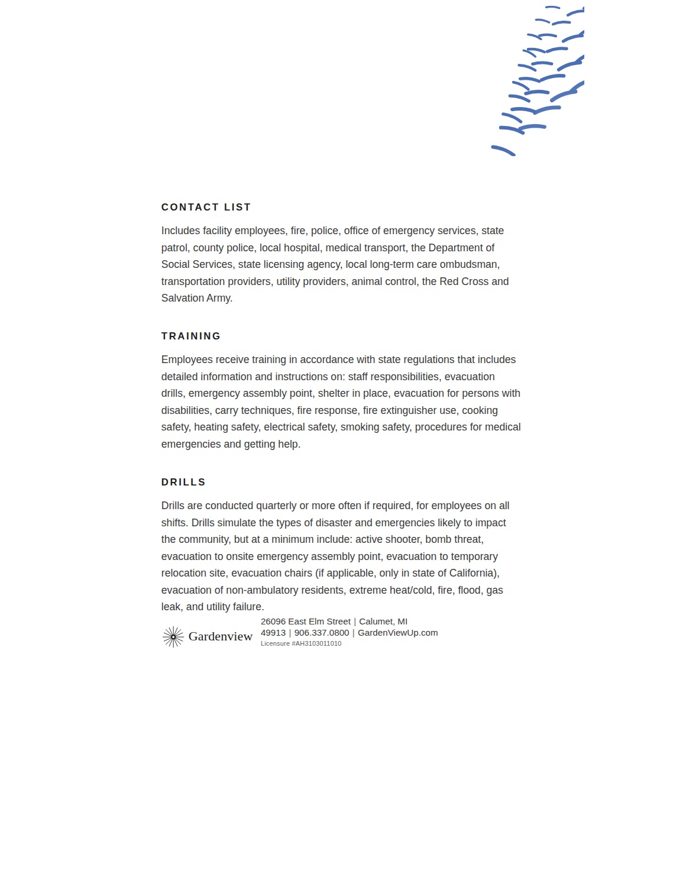Contact List
Includes facility employees, fire, police, office of emergency services, state patrol, county police, local hospital, medical transport, the Department of Social Services, state licensing agency, local long-term care ombudsman, transportation providers, utility providers, animal control, the Red Cross and Salvation Army.
Training
Employees receive training in accordance with state regulations that includes detailed information and instructions on: staff responsibilities, evacuation drills, emergency assembly point, shelter in place, evacuation for persons with disabilities, carry techniques, fire response, fire extinguisher use, cooking safety, heating safety, electrical safety, smoking safety, procedures for medical emergencies and getting help.
Drills
Drills are conducted quarterly or more often if required, for employees on all shifts. Drills simulate the types of disaster and emergencies likely to impact the community, but at a minimum include: active shooter, bomb threat, evacuation to onsite emergency assembly point, evacuation to temporary relocation site, evacuation chairs (if applicable, only in state of California), evacuation of non-ambulatory residents, extreme heat/cold, fire, flood, gas leak, and utility failure.
Gardenview
26096 East Elm Street|Calumet, MI 49913|906.337.0800|GardenViewUp.com Licensure #AH3103011010